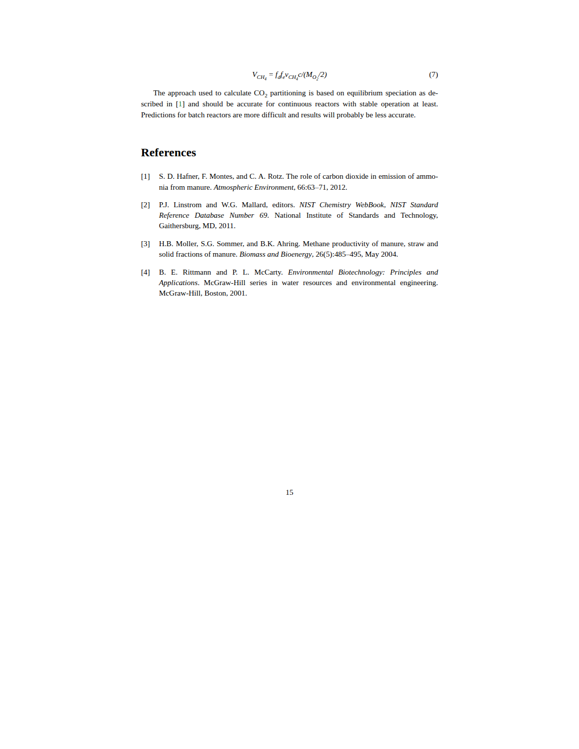VCH4 = fdfevCH4c/(MO2/2) (7)
The approach used to calculate CO2 partitioning is based on equilibrium speciation as described in [1] and should be accurate for continuous reactors with stable operation at least. Predictions for batch reactors are more difficult and results will probably be less accurate.
References
[1] S. D. Hafner, F. Montes, and C. A. Rotz. The role of carbon dioxide in emission of ammonia from manure. Atmospheric Environment, 66:63–71, 2012.
[2] P.J. Linstrom and W.G. Mallard, editors. NIST Chemistry WebBook, NIST Standard Reference Database Number 69. National Institute of Standards and Technology, Gaithersburg, MD, 2011.
[3] H.B. Moller, S.G. Sommer, and B.K. Ahring. Methane productivity of manure, straw and solid fractions of manure. Biomass and Bioenergy, 26(5):485–495, May 2004.
[4] B. E. Rittmann and P. L. McCarty. Environmental Biotechnology: Principles and Applications. McGraw-Hill series in water resources and environmental engineering. McGraw-Hill, Boston, 2001.
15